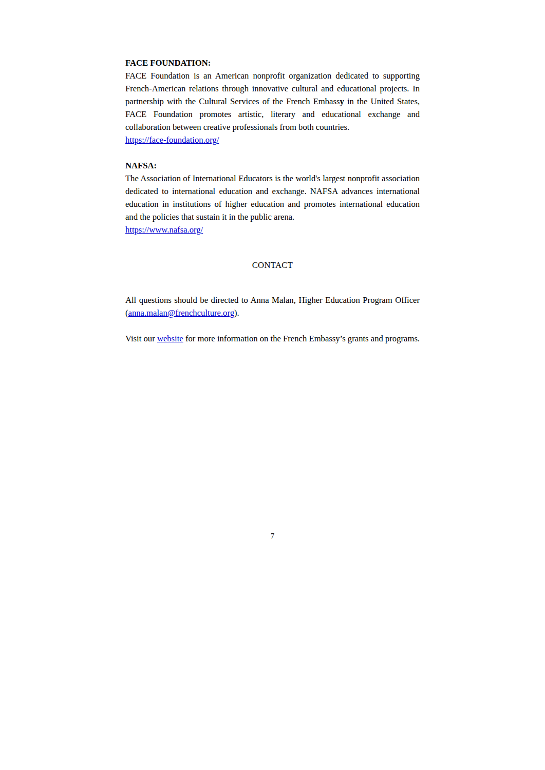FACE FOUNDATION:
FACE Foundation is an American nonprofit organization dedicated to supporting French-American relations through innovative cultural and educational projects. In partnership with the Cultural Services of the French Embassy in the United States, FACE Foundation promotes artistic, literary and educational exchange and collaboration between creative professionals from both countries.
https://face-foundation.org/
NAFSA:
The Association of International Educators is the world's largest nonprofit association dedicated to international education and exchange. NAFSA advances international education in institutions of higher education and promotes international education and the policies that sustain it in the public arena.
https://www.nafsa.org/
CONTACT
All questions should be directed to Anna Malan, Higher Education Program Officer (anna.malan@frenchculture.org).
Visit our website for more information on the French Embassy’s grants and programs.
7